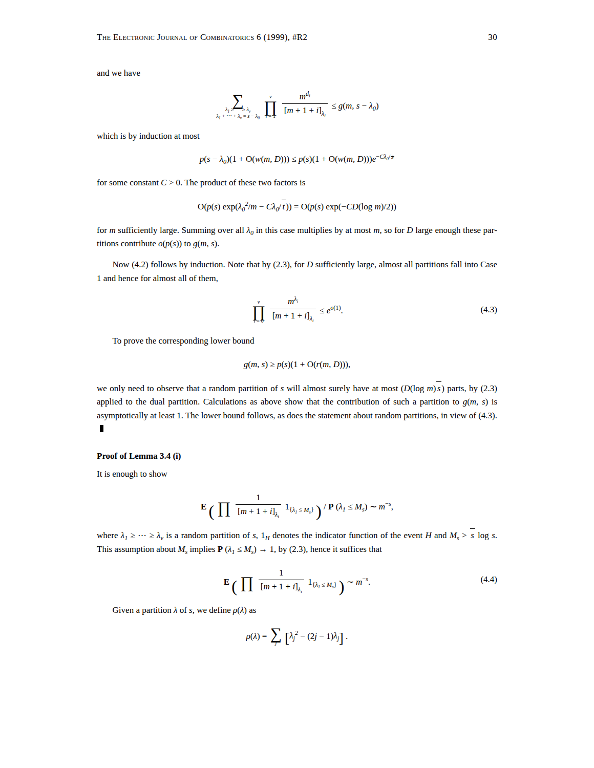The Electronic Journal of Combinatorics 6 (1999), #R2 30
and we have
∑ λ1 ≥ ⋯ ≥ λv λ1 + ⋯ + λv = s − λ0 v ∏ i = 1 mdi [m + 1 + i]λi ≤ g(m, s − λ0)
which is by induction at most
p(s − λ0)(1 + O(w(m, D))) ≤ p(s)(1 + O(w(m, D)))e−Cλ0/s
for some constant C > 0. The product of these two factors is
O(p(s) exp(λ02/m − Cλ0/t)) = O(p(s) exp(−CD(log m)/2))
for m sufficiently large. Summing over all λ0 in this case multiplies by at most m, so for D large enough these partitions contribute o(p(s)) to g(m, s).
Now (4.2) follows by induction. Note that by (2.3), for D sufficiently large, almost all partitions fall into Case 1 and hence for almost all of them,
v ∏ i = 0 mλi [m + 1 + i]λi ≤ eo(1). (4.3)
To prove the corresponding lower bound
g(m, s) ≥ p(s)(1 + O(r(m, D))),
we only need to observe that a random partition of s will almost surely have at most (D(log m)s) parts, by (2.3) applied to the dual partition. Calculations as above show that the contribution of such a partition to g(m, s) is asymptotically at least 1. The lower bound follows, as does the statement about random partitions, in view of (4.3).
Proof of Lemma 3.4 (i)
It is enough to show
E ( ∏ 1 [m + 1 + i]λi 1{λ1 ≤ Ms} ) / P (λ1 ≤ Ms) ∼ m−s,
where λ1 ≥ ⋯ ≥ λv is a random partition of s, 1H denotes the indicator function of the event H and Ms > s log s. This assumption about Ms implies P (λ1 ≤ Ms) → 1, by (2.3), hence it suffices that
E ( ∏ 1 [m + 1 + i]λi 1{λ1 ≤ Ms} ) ∼ m−s. (4.4)
Given a partition λ of s, we define ρ(λ) as
ρ(λ) = ∑ j [λj2 − (2j − 1)λj] .